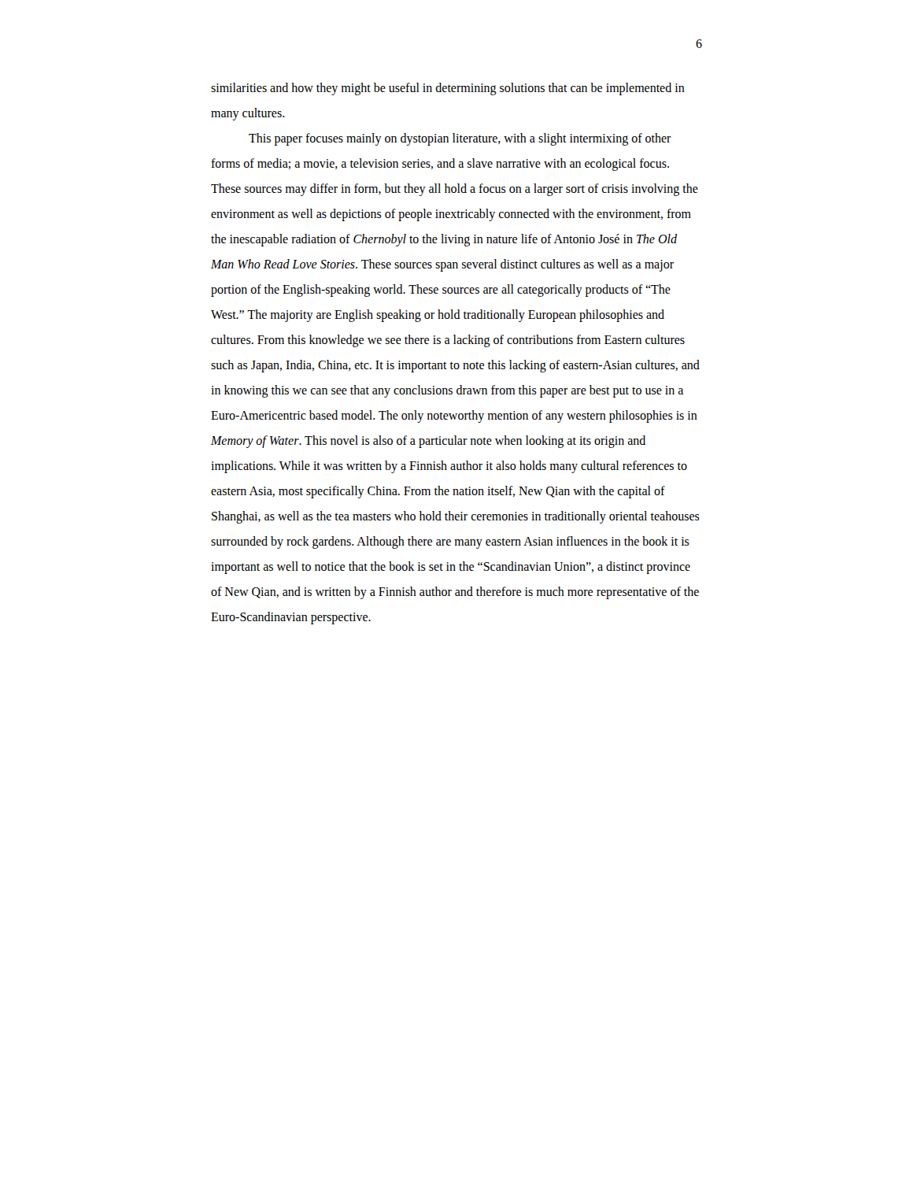6
similarities and how they might be useful in determining solutions that can be implemented in many cultures.
This paper focuses mainly on dystopian literature, with a slight intermixing of other forms of media; a movie, a television series, and a slave narrative with an ecological focus. These sources may differ in form, but they all hold a focus on a larger sort of crisis involving the environment as well as depictions of people inextricably connected with the environment, from the inescapable radiation of Chernobyl to the living in nature life of Antonio José in The Old Man Who Read Love Stories. These sources span several distinct cultures as well as a major portion of the English-speaking world. These sources are all categorically products of “The West.” The majority are English speaking or hold traditionally European philosophies and cultures. From this knowledge we see there is a lacking of contributions from Eastern cultures such as Japan, India, China, etc. It is important to note this lacking of eastern-Asian cultures, and in knowing this we can see that any conclusions drawn from this paper are best put to use in a Euro-Americentric based model. The only noteworthy mention of any western philosophies is in Memory of Water. This novel is also of a particular note when looking at its origin and implications. While it was written by a Finnish author it also holds many cultural references to eastern Asia, most specifically China. From the nation itself, New Qian with the capital of Shanghai, as well as the tea masters who hold their ceremonies in traditionally oriental teahouses surrounded by rock gardens. Although there are many eastern Asian influences in the book it is important as well to notice that the book is set in the “Scandinavian Union”, a distinct province of New Qian, and is written by a Finnish author and therefore is much more representative of the Euro-Scandinavian perspective.